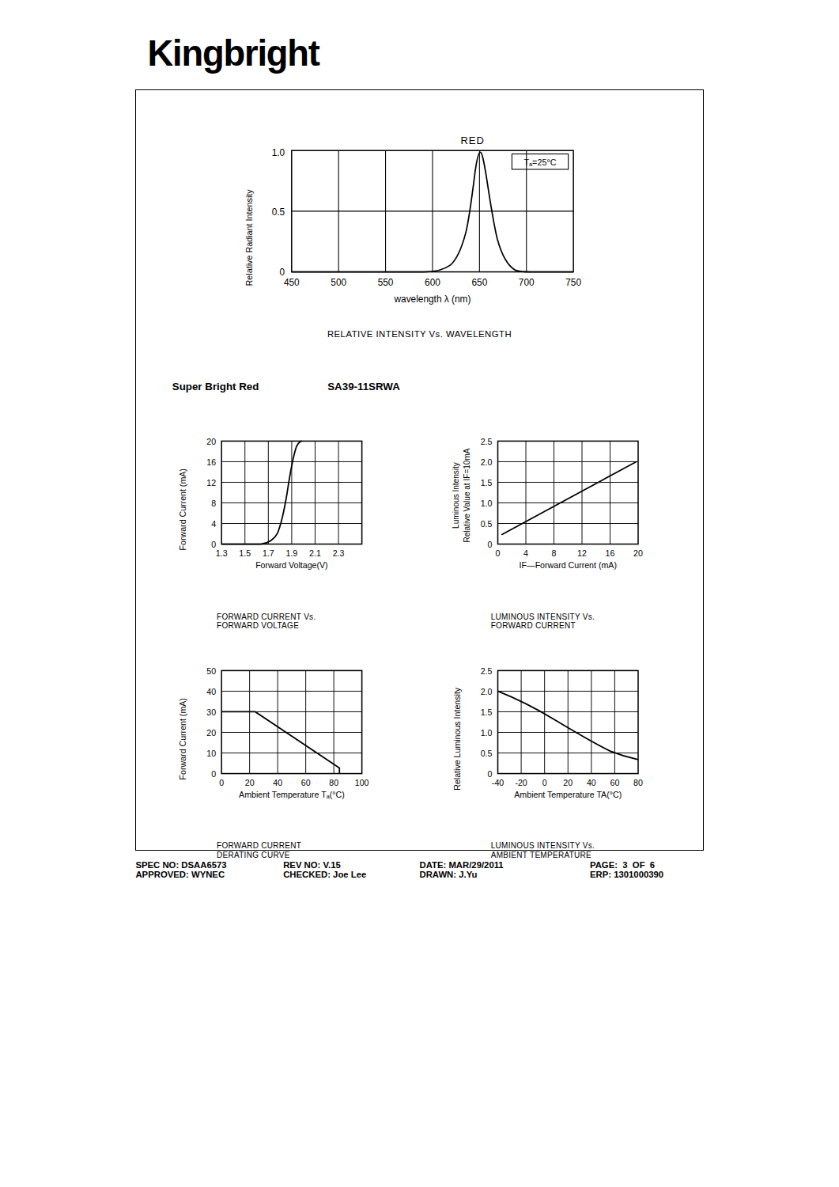Kingbright
Relative Radiant Intensity 1.0 0.5 0 450 500 550 600 650 700 750 RED Tₐ=25°C wavelength λ (nm)
RELATIVE INTENSITY Vs. WAVELENGTH
Super Bright Red SA39-11SRWA
Forward Current (mA) 20 16 12 8 4 0 1.3 1.5 1.7 1.9 2.1 2.3 Forward Voltage(V)
FORWARD CURRENT Vs.
FORWARD VOLTAGE
Luminous Intensity Relative Value at IF=10mA 2.5 2.0 1.5 1.0 0.5 0 0 4 8 12 16 20 IF—Forward Current (mA)
LUMINOUS INTENSITY Vs.
FORWARD CURRENT
Forward Current (mA) 50 40 30 20 10 0 0 20 40 60 80 100 Ambient Temperature Tₐ(°C)
FORWARD CURRENT
DERATING CURVE
Relative Luminous Intensity 2.5 2.0 1.5 1.0 0.5 0 -40 -20 0 20 40 60 80 Ambient Temperature TA(°C)
LUMINOUS INTENSITY Vs.
AMBIENT TEMPERATURE
SPEC NO: DSAA6573
REV NO: V.15
DATE: MAR/29/2011
PAGE: 3 OF 6
APPROVED: WYNEC
CHECKED: Joe Lee
DRAWN: J.Yu
ERP: 1301000390